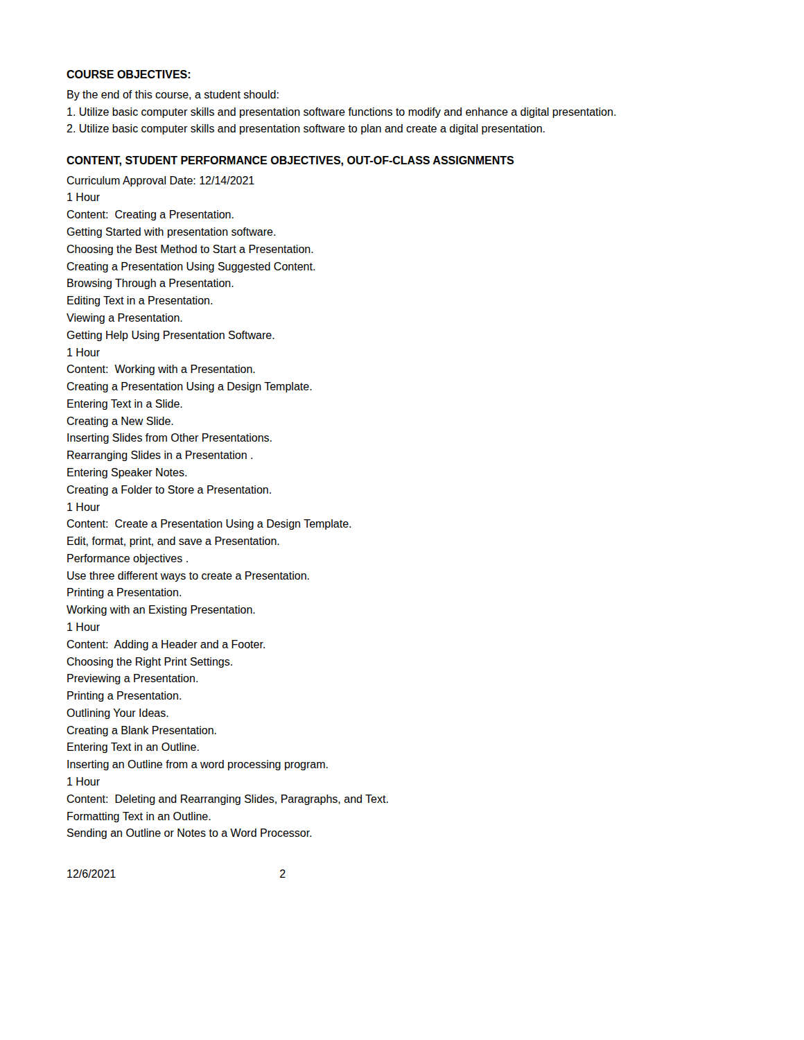COURSE OBJECTIVES:
By the end of this course, a student should:
1. Utilize basic computer skills and presentation software functions to modify and enhance a digital presentation.
2. Utilize basic computer skills and presentation software to plan and create a digital presentation.
CONTENT, STUDENT PERFORMANCE OBJECTIVES, OUT-OF-CLASS ASSIGNMENTS
Curriculum Approval Date: 12/14/2021
1 Hour
Content: Creating a Presentation.
Getting Started with presentation software.
Choosing the Best Method to Start a Presentation.
Creating a Presentation Using Suggested Content.
Browsing Through a Presentation.
Editing Text in a Presentation.
Viewing a Presentation.
Getting Help Using Presentation Software.
1 Hour
Content: Working with a Presentation.
Creating a Presentation Using a Design Template.
Entering Text in a Slide.
Creating a New Slide.
Inserting Slides from Other Presentations.
Rearranging Slides in a Presentation .
Entering Speaker Notes.
Creating a Folder to Store a Presentation.
1 Hour
Content: Create a Presentation Using a Design Template.
Edit, format, print, and save a Presentation.
Performance objectives .
Use three different ways to create a Presentation.
Printing a Presentation.
Working with an Existing Presentation.
1 Hour
Content: Adding a Header and a Footer.
Choosing the Right Print Settings.
Previewing a Presentation.
Printing a Presentation.
Outlining Your Ideas.
Creating a Blank Presentation.
Entering Text in an Outline.
Inserting an Outline from a word processing program.
1 Hour
Content: Deleting and Rearranging Slides, Paragraphs, and Text.
Formatting Text in an Outline.
Sending an Outline or Notes to a Word Processor.
12/6/2021
2